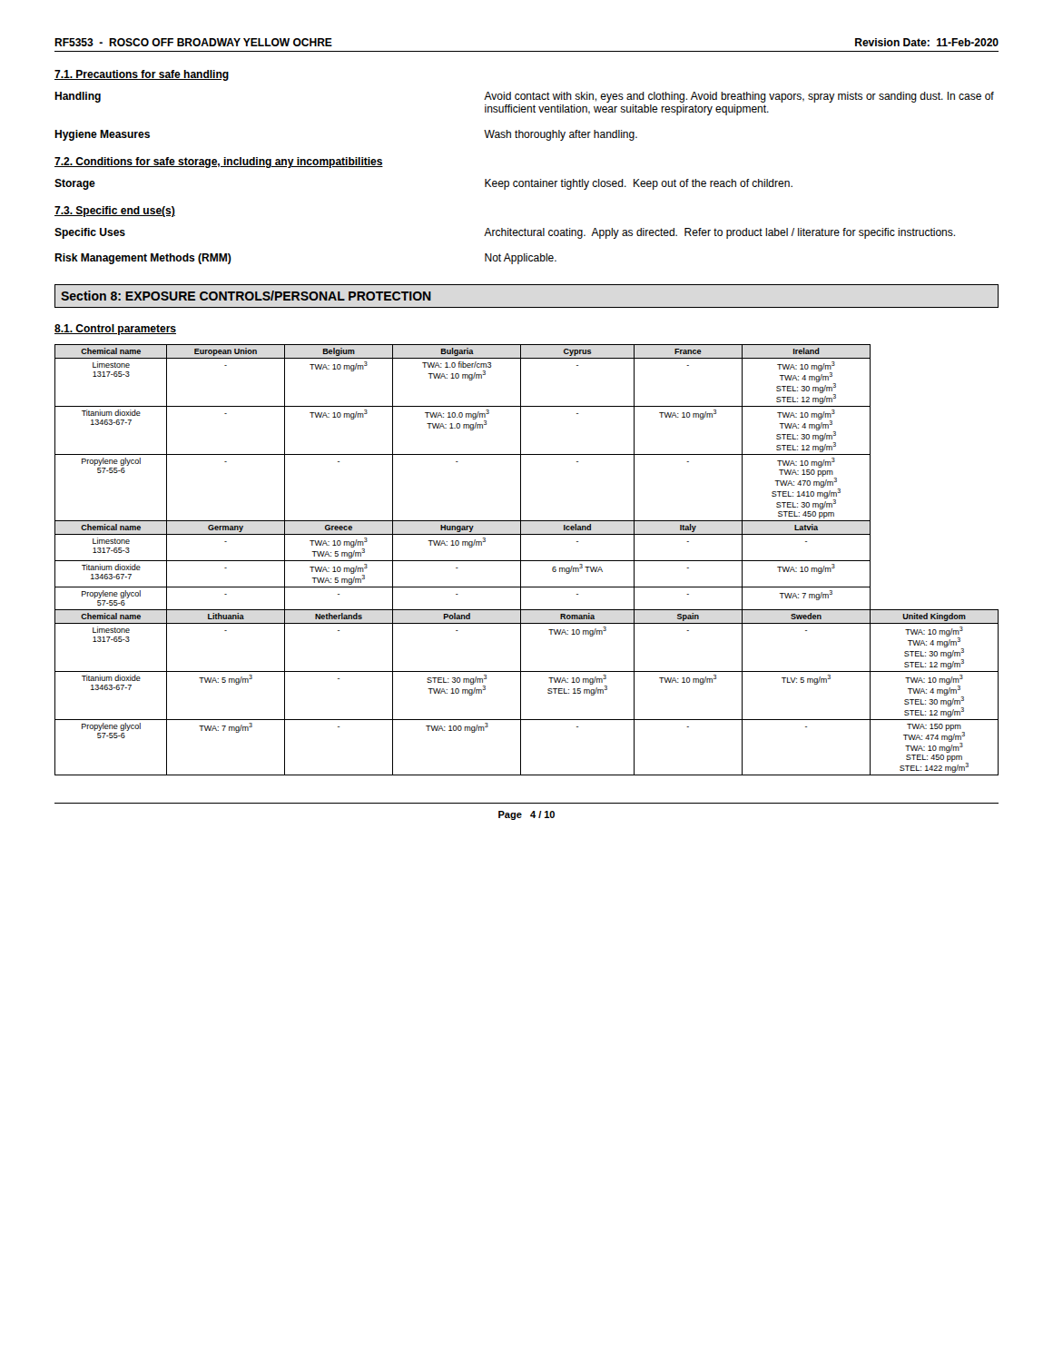RF5353 - ROSCO OFF BROADWAY YELLOW OCHRE
Revision Date: 11-Feb-2020
7.1. Precautions for safe handling
Handling
Avoid contact with skin, eyes and clothing. Avoid breathing vapors, spray mists or sanding dust. In case of insufficient ventilation, wear suitable respiratory equipment.
Hygiene Measures
Wash thoroughly after handling.
7.2. Conditions for safe storage, including any incompatibilities
Storage
Keep container tightly closed. Keep out of the reach of children.
7.3. Specific end use(s)
Specific Uses
Architectural coating. Apply as directed. Refer to product label / literature for specific instructions.
Risk Management Methods (RMM)
Not Applicable.
Section 8: EXPOSURE CONTROLS/PERSONAL PROTECTION
8.1. Control parameters
| Chemical name | European Union | Belgium | Bulgaria | Cyprus | France | Ireland |
| --- | --- | --- | --- | --- | --- | --- |
| Limestone 1317-65-3 | - | TWA: 10 mg/m 3 | TWA: 1.0 fiber/cm3 TWA: 10 mg/m 3 | - | - | TWA: 10 mg/m 3 TWA: 4 mg/m 3 STEL: 30 mg/m 3 STEL: 12 mg/m 3 |
| Titanium dioxide 13463-67-7 | - | TWA: 10 mg/m 3 | TWA: 10.0 mg/m 3 TWA: 1.0 mg/m 3 | - | TWA: 10 mg/m 3 | TWA: 10 mg/m 3 TWA: 4 mg/m 3 STEL: 30 mg/m 3 STEL: 12 mg/m 3 |
| Propylene glycol 57-55-6 | - | - | - | - | - | TWA: 10 mg/m 3 TWA: 150 ppm TWA: 470 mg/m 3 STEL: 1410 mg/m 3 STEL: 30 mg/m 3 STEL: 450 ppm |
| Chemical name | Germany | Greece | Hungary | Iceland | Italy | Latvia |
| Limestone 1317-65-3 | - | TWA: 10 mg/m 3 TWA: 5 mg/m 3 | TWA: 10 mg/m 3 | - | - | - |
| Titanium dioxide 13463-67-7 | - | TWA: 10 mg/m 3 TWA: 5 mg/m 3 | - | 6 mg/m 3 TWA | - | TWA: 10 mg/m 3 |
| Propylene glycol 57-55-6 | - | - | - | - | - | TWA: 7 mg/m 3 |
| Chemical name | Lithuania | Netherlands | Poland | Romania | Spain | Sweden | United Kingdom |
| Limestone 1317-65-3 | - | - | - | TWA: 10 mg/m 3 | - | - | TWA: 10 mg/m 3 TWA: 4 mg/m 3 STEL: 30 mg/m 3 STEL: 12 mg/m 3 |
| Titanium dioxide 13463-67-7 | TWA: 5 mg/m 3 | - | STEL: 30 mg/m 3 TWA: 10 mg/m 3 | TWA: 10 mg/m 3 STEL: 15 mg/m 3 | TWA: 10 mg/m 3 | TLV: 5 mg/m 3 | TWA: 10 mg/m 3 TWA: 4 mg/m 3 STEL: 30 mg/m 3 STEL: 12 mg/m 3 |
| Propylene glycol 57-55-6 | TWA: 7 mg/m 3 | - | TWA: 100 mg/m 3 | - | - | - | TWA: 150 ppm TWA: 474 mg/m 3 TWA: 10 mg/m 3 STEL: 450 ppm STEL: 1422 mg/m 3 |
Page 4 / 10